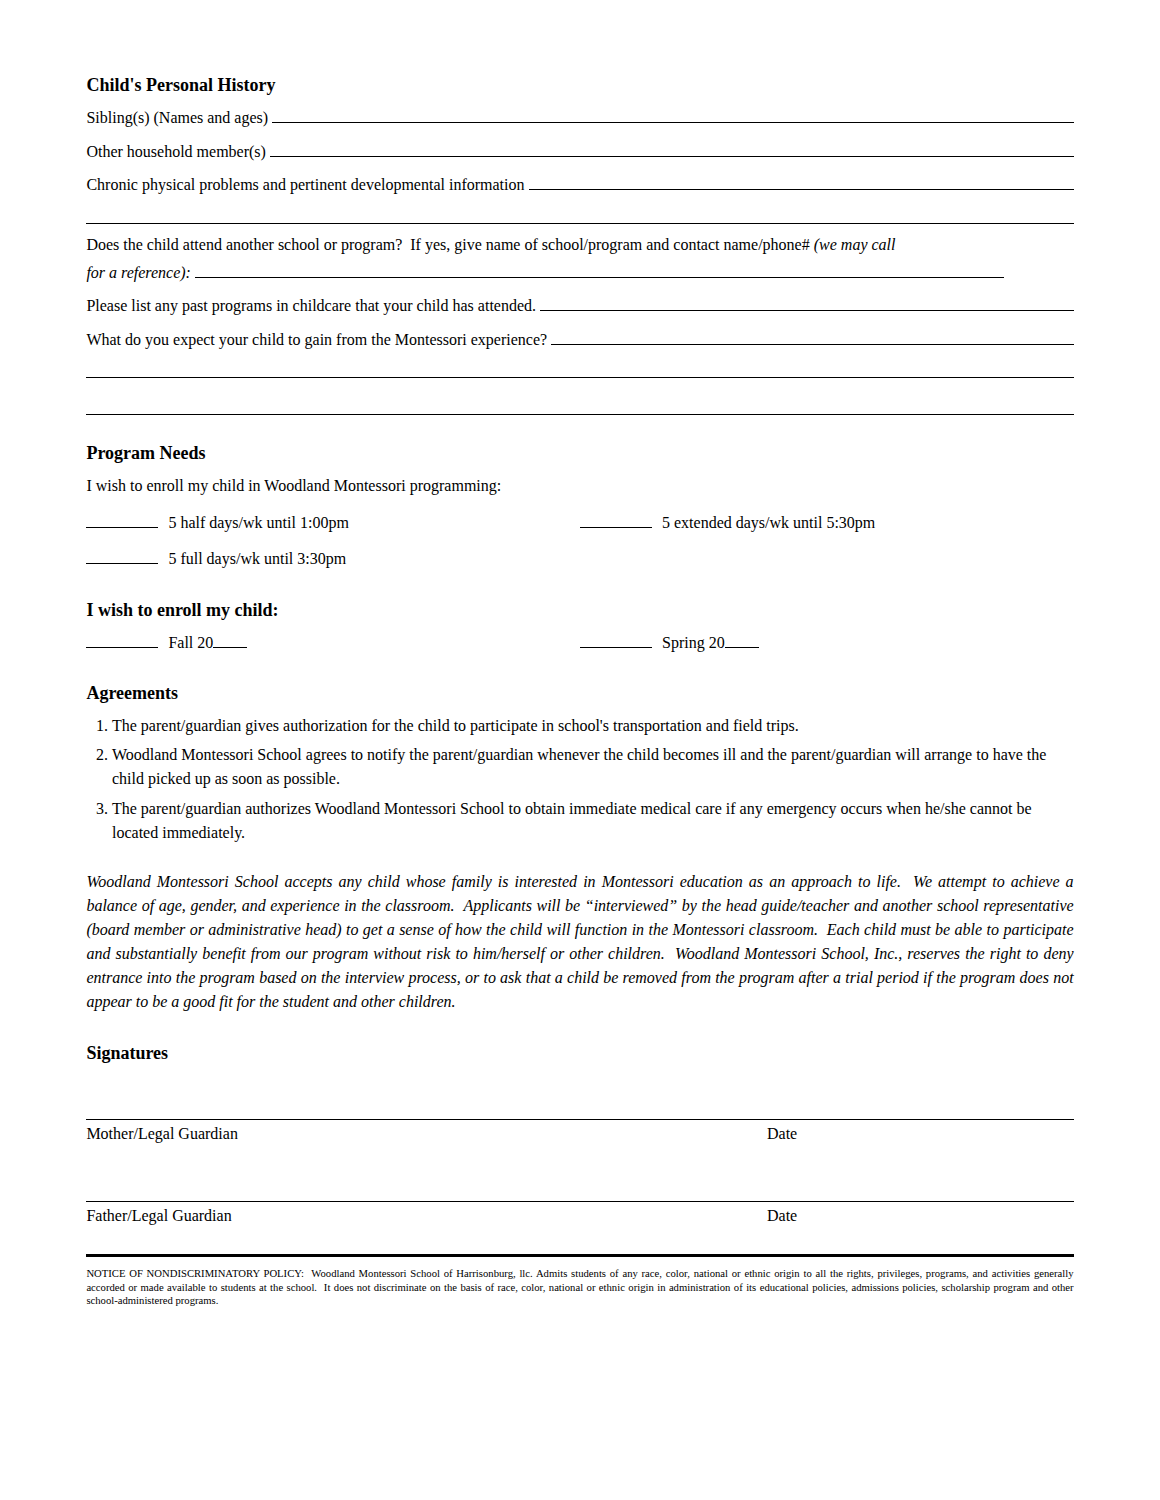Child's Personal History
Sibling(s) (Names and ages)
Other household member(s)
Chronic physical problems and pertinent developmental information
Does the child attend another school or program? If yes, give name of school/program and contact name/phone# (we may call
for a reference):
Please list any past programs in childcare that your child has attended.
What do you expect your child to gain from the Montessori experience?
Program Needs
I wish to enroll my child in Woodland Montessori programming:
5 half days/wk until 1:00pm
5 extended days/wk until 5:30pm
5 full days/wk until 3:30pm
I wish to enroll my child:
Fall 20
Spring 20
Agreements
The parent/guardian gives authorization for the child to participate in school's transportation and field trips.
Woodland Montessori School agrees to notify the parent/guardian whenever the child becomes ill and the parent/guardian will arrange to have the child picked up as soon as possible.
The parent/guardian authorizes Woodland Montessori School to obtain immediate medical care if any emergency occurs when he/she cannot be located immediately.
Woodland Montessori School accepts any child whose family is interested in Montessori education as an approach to life. We attempt to achieve a balance of age, gender, and experience in the classroom. Applicants will be “interviewed” by the head guide/teacher and another school representative (board member or administrative head) to get a sense of how the child will function in the Montessori classroom. Each child must be able to participate and substantially benefit from our program without risk to him/herself or other children. Woodland Montessori School, Inc., reserves the right to deny entrance into the program based on the interview process, or to ask that a child be removed from the program after a trial period if the program does not appear to be a good fit for the student and other children.
Signatures
Mother/Legal Guardian Date
Father/Legal Guardian Date
NOTICE OF NONDISCRIMINATORY POLICY: Woodland Montessori School of Harrisonburg, llc. Admits students of any race, color, national or ethnic origin to all the rights, privileges, programs, and activities generally accorded or made available to students at the school. It does not discriminate on the basis of race, color, national or ethnic origin in administration of its educational policies, admissions policies, scholarship program and other school-administered programs.